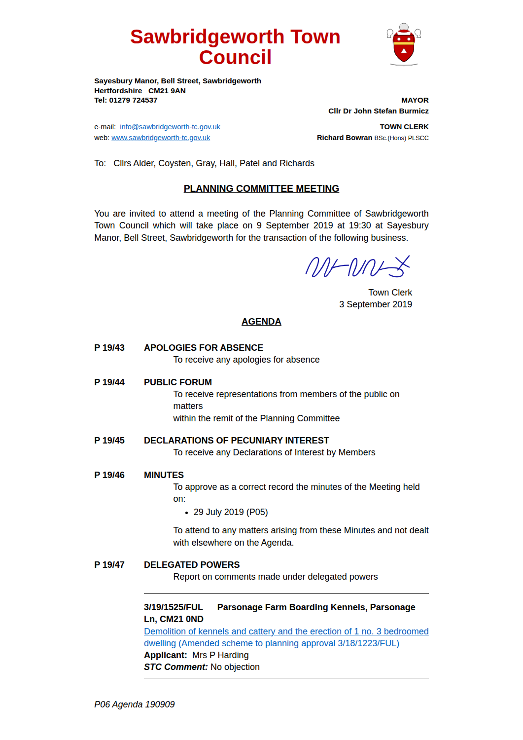Sawbridgeworth Town Council
Sayesbury Manor, Bell Street, Sawbridgeworth
Hertfordshire CM21 9AN
Tel: 01279 724537 MAYOR
Cllr Dr John Stefan Burmicz
e-mail: info@sawbridgeworth-tc.gov.uk TOWN CLERK
web: www.sawbridgeworth-tc.gov.uk Richard Bowran BSc.(Hons) PLSCC
To: Cllrs Alder, Coysten, Gray, Hall, Patel and Richards
PLANNING COMMITTEE MEETING
You are invited to attend a meeting of the Planning Committee of Sawbridgeworth Town Council which will take place on 9 September 2019 at 19:30 at Sayesbury Manor, Bell Street, Sawbridgeworth for the transaction of the following business.
Town Clerk
3 September 2019
AGENDA
P 19/43
APOLOGIES FOR ABSENCE
To receive any apologies for absence
P 19/44
PUBLIC FORUM
To receive representations from members of the public on matters
within the remit of the Planning Committee
P 19/45
DECLARATIONS OF PECUNIARY INTEREST
To receive any Declarations of Interest by Members
P 19/46
MINUTES
To approve as a correct record the minutes of the Meeting held on:
29 July 2019 (P05)
To attend to any matters arising from these Minutes and not dealt with elsewhere on the Agenda.
P 19/47
DELEGATED POWERS
Report on comments made under delegated powers
3/19/1525/FULParsonage Farm Boarding Kennels, Parsonage Ln, CM21 0ND
Demolition of kennels and cattery and the erection of 1 no. 3 bedroomed dwelling (Amended scheme to planning approval 3/18/1223/FUL)
Applicant: Mrs P Harding
STC Comment: No objection
P06 Agenda 190909